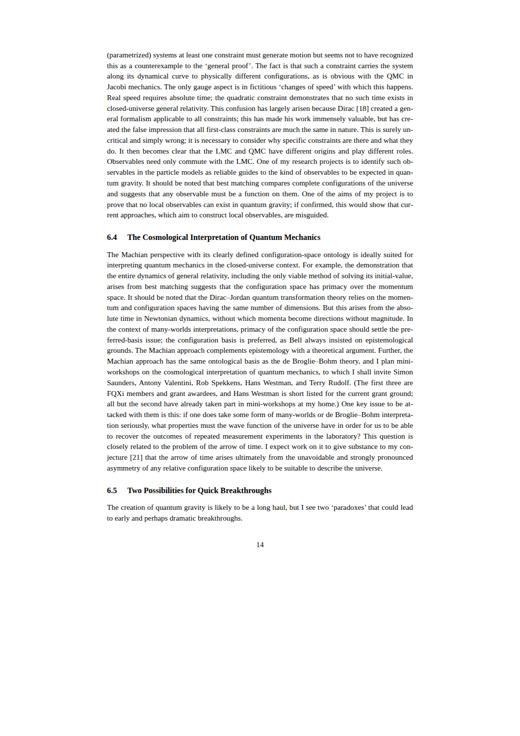(parametrized) systems at least one constraint must generate motion but seems not to have recognized this as a counterexample to the ‘general proof’. The fact is that such a constraint carries the system along its dynamical curve to physically different configurations, as is obvious with the QMC in Jacobi mechanics. The only gauge aspect is in fictitious ‘changes of speed’ with which this happens. Real speed requires absolute time; the quadratic constraint demonstrates that no such time exists in closed-universe general relativity. This confusion has largely arisen because Dirac [18] created a general formalism applicable to all constraints; this has made his work immensely valuable, but has created the false impression that all first-class constraints are much the same in nature. This is surely uncritical and simply wrong; it is necessary to consider why specific constraints are there and what they do. It then becomes clear that the LMC and QMC have different origins and play different roles. Observables need only commute with the LMC. One of my research projects is to identify such observables in the particle models as reliable guides to the kind of observables to be expected in quantum gravity. It should be noted that best matching compares complete configurations of the universe and suggests that any observable must be a function on them. One of the aims of my project is to prove that no local observables can exist in quantum gravity; if confirmed, this would show that current approaches, which aim to construct local observables, are misguided.
6.4 The Cosmological Interpretation of Quantum Mechanics
The Machian perspective with its clearly defined configuration-space ontology is ideally suited for interpreting quantum mechanics in the closed-universe context. For example, the demonstration that the entire dynamics of general relativity, including the only viable method of solving its initial-value, arises from best matching suggests that the configuration space has primacy over the momentum space. It should be noted that the Dirac–Jordan quantum transformation theory relies on the momentum and configuration spaces having the same number of dimensions. But this arises from the absolute time in Newtonian dynamics, without which momenta become directions without magnitude. In the context of many-worlds interpretations, primacy of the configuration space should settle the preferred-basis issue; the configuration basis is preferred, as Bell always insisted on epistemological grounds. The Machian approach complements epistemology with a theoretical argument. Further, the Machian approach has the same ontological basis as the de Broglie–Bohm theory, and I plan mini-workshops on the cosmological interpretation of quantum mechanics, to which I shall invite Simon Saunders, Antony Valentini, Rob Spekkens, Hans Westman, and Terry Rudolf. (The first three are FQXi members and grant awardees, and Hans Westman is short listed for the current grant ground; all but the second have already taken part in mini-workshops at my home.) One key issue to be attacked with them is this: if one does take some form of many-worlds or de Broglie–Bohm interpretation seriously, what properties must the wave function of the universe have in order for us to be able to recover the outcomes of repeated measurement experiments in the laboratory? This question is closely related to the problem of the arrow of time. I expect work on it to give substance to my conjecture [21] that the arrow of time arises ultimately from the unavoidable and strongly pronounced asymmetry of any relative configuration space likely to be suitable to describe the universe.
6.5 Two Possibilities for Quick Breakthroughs
The creation of quantum gravity is likely to be a long haul, but I see two ‘paradoxes’ that could lead to early and perhaps dramatic breakthroughs.
14